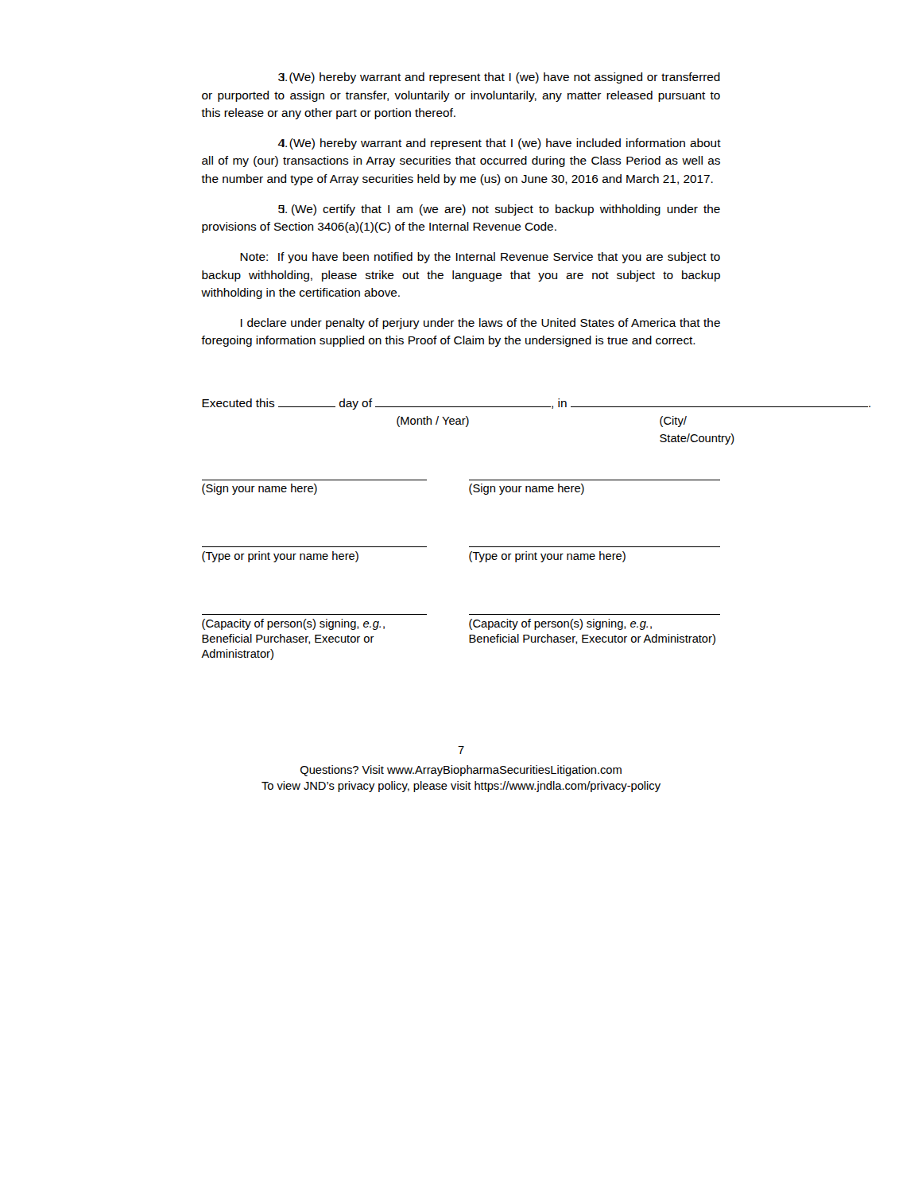3. I (We) hereby warrant and represent that I (we) have not assigned or transferred or purported to assign or transfer, voluntarily or involuntarily, any matter released pursuant to this release or any other part or portion thereof.
4. I (We) hereby warrant and represent that I (we) have included information about all of my (our) transactions in Array securities that occurred during the Class Period as well as the number and type of Array securities held by me (us) on June 30, 2016 and March 21, 2017.
5. I (We) certify that I am (we are) not subject to backup withholding under the provisions of Section 3406(a)(1)(C) of the Internal Revenue Code.
Note: If you have been notified by the Internal Revenue Service that you are subject to backup withholding, please strike out the language that you are not subject to backup withholding in the certification above.
I declare under penalty of perjury under the laws of the United States of America that the foregoing information supplied on this Proof of Claim by the undersigned is true and correct.
Executed this day of , in .
(Month / Year) (City/ State/Country)
| (Sign your name here) | (Sign your name here) |
| (Type or print your name here) | (Type or print your name here) |
| (Capacity of person(s) signing, e.g. , Beneficial Purchaser, Executor or Administrator) | (Capacity of person(s) signing, e.g. , Beneficial Purchaser, Executor or Administrator) |
7
Questions? Visit www.ArrayBiopharmaSecuritiesLitigation.com
To view JND’s privacy policy, please visit https://www.jndla.com/privacy-policy